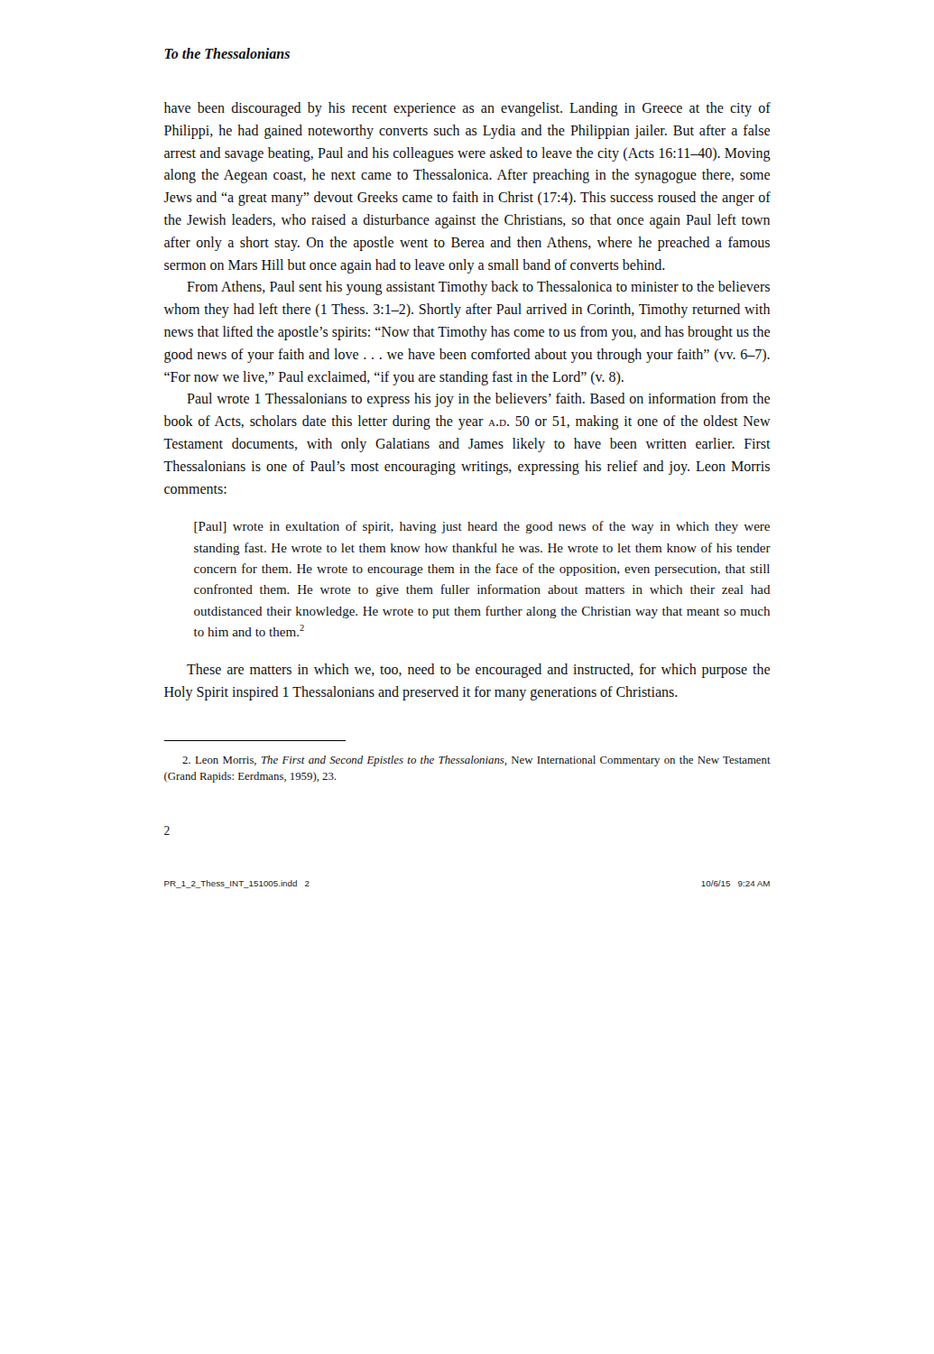To the Thessalonians
have been discouraged by his recent experience as an evangelist. Landing in Greece at the city of Philippi, he had gained noteworthy converts such as Lydia and the Philippian jailer. But after a false arrest and savage beating, Paul and his colleagues were asked to leave the city (Acts 16:11–40). Moving along the Aegean coast, he next came to Thessalonica. After preaching in the synagogue there, some Jews and “a great many” devout Greeks came to faith in Christ (17:4). This success roused the anger of the Jewish leaders, who raised a disturbance against the Christians, so that once again Paul left town after only a short stay. On the apostle went to Berea and then Athens, where he preached a famous sermon on Mars Hill but once again had to leave only a small band of converts behind.
From Athens, Paul sent his young assistant Timothy back to Thessalonica to minister to the believers whom they had left there (1 Thess. 3:1–2). Shortly after Paul arrived in Corinth, Timothy returned with news that lifted the apostle’s spirits: “Now that Timothy has come to us from you, and has brought us the good news of your faith and love . . . we have been comforted about you through your faith” (vv. 6–7). “For now we live,” Paul exclaimed, “if you are standing fast in the Lord” (v. 8).
Paul wrote 1 Thessalonians to express his joy in the believers’ faith. Based on information from the book of Acts, scholars date this letter during the year a.d. 50 or 51, making it one of the oldest New Testament documents, with only Galatians and James likely to have been written earlier. First Thessalonians is one of Paul’s most encouraging writings, expressing his relief and joy. Leon Morris comments:
[Paul] wrote in exultation of spirit, having just heard the good news of the way in which they were standing fast. He wrote to let them know how thankful he was. He wrote to let them know of his tender concern for them. He wrote to encourage them in the face of the opposition, even persecution, that still confronted them. He wrote to give them fuller information about matters in which their zeal had outdistanced their knowledge. He wrote to put them further along the Christian way that meant so much to him and to them.2
These are matters in which we, too, need to be encouraged and instructed, for which purpose the Holy Spirit inspired 1 Thessalonians and preserved it for many generations of Christians.
2. Leon Morris, The First and Second Epistles to the Thessalonians, New International Commentary on the New Testament (Grand Rapids: Eerdmans, 1959), 23.
2
PR_1_2_Thess_INT_151005.indd 2 10/6/15 9:24 AM